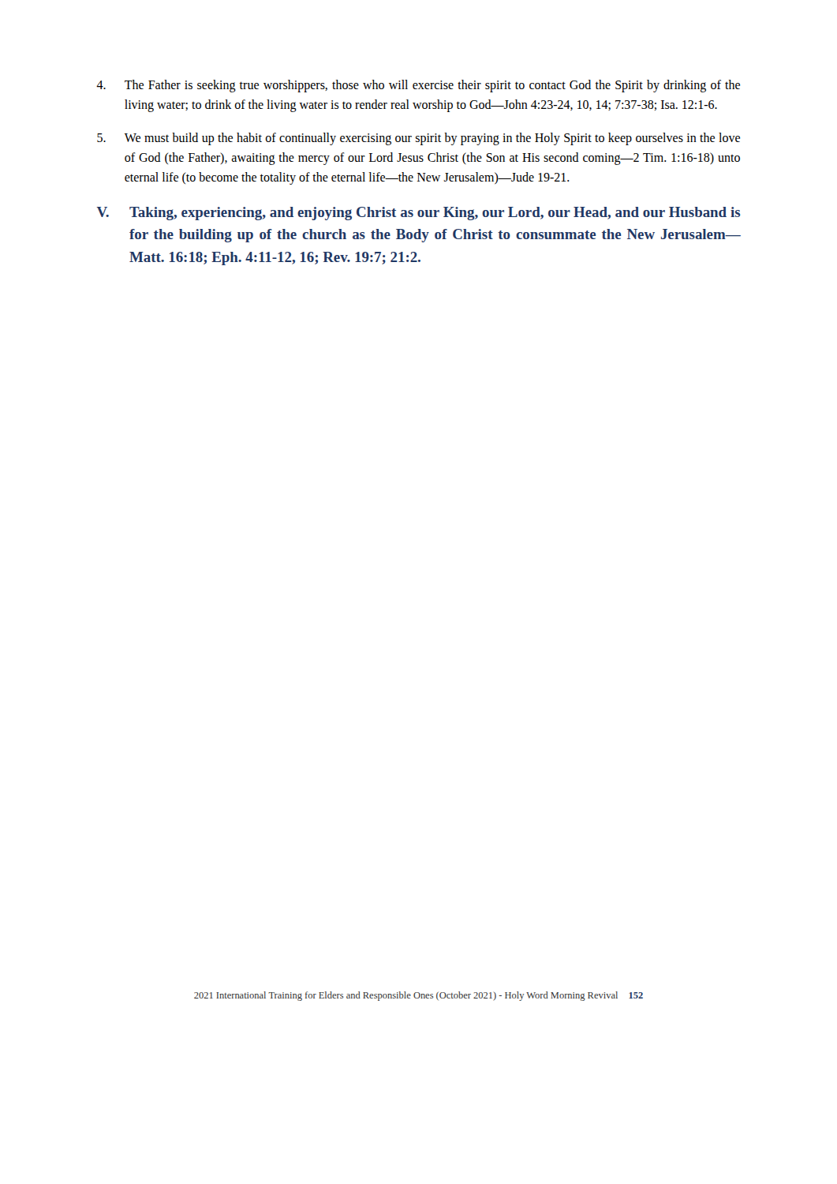4. The Father is seeking true worshippers, those who will exercise their spirit to contact God the Spirit by drinking of the living water; to drink of the living water is to render real worship to God—John 4:23-24, 10, 14; 7:37-38; Isa. 12:1-6.
5. We must build up the habit of continually exercising our spirit by praying in the Holy Spirit to keep ourselves in the love of God (the Father), awaiting the mercy of our Lord Jesus Christ (the Son at His second coming—2 Tim. 1:16-18) unto eternal life (to become the totality of the eternal life—the New Jerusalem)—Jude 19-21.
V. Taking, experiencing, and enjoying Christ as our King, our Lord, our Head, and our Husband is for the building up of the church as the Body of Christ to consummate the New Jerusalem—Matt. 16:18; Eph. 4:11-12, 16; Rev. 19:7; 21:2.
2021 International Training for Elders and Responsible Ones (October 2021) - Holy Word Morning Revival 152